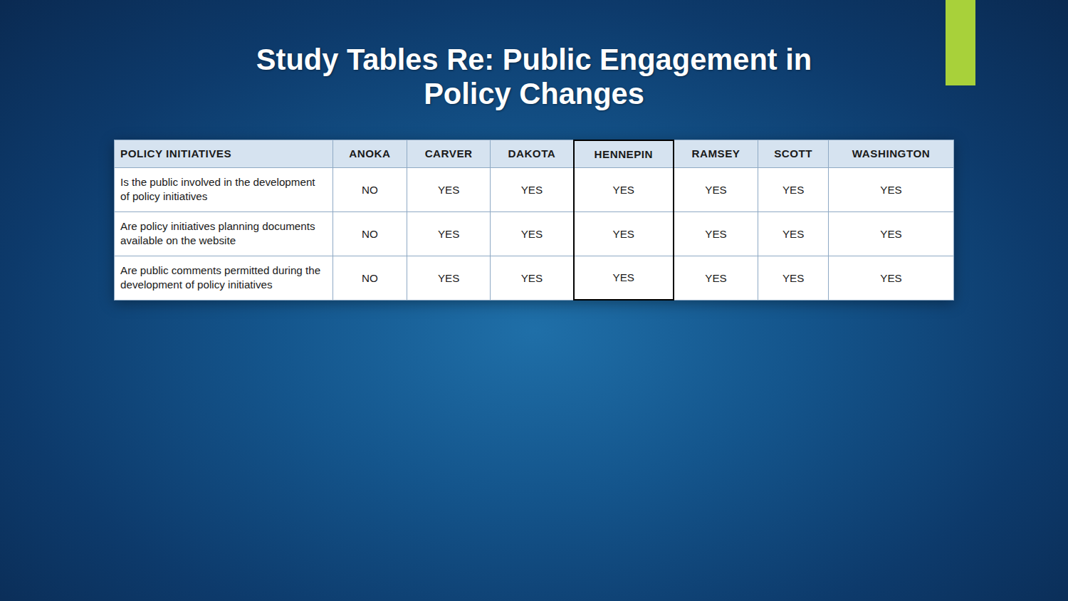Study Tables Re: Public Engagement in
Policy Changes
| POLICY INITIATIVES | ANOKA | CARVER | DAKOTA | HENNEPIN | RAMSEY | SCOTT | WASHINGTON |
| --- | --- | --- | --- | --- | --- | --- | --- |
| Is the public involved in the development of policy initiatives | NO | YES | YES | YES | YES | YES | YES |
| Are policy initiatives planning documents available on the website | NO | YES | YES | YES | YES | YES | YES |
| Are public comments permitted during the development of policy initiatives | NO | YES | YES | YES | YES | YES | YES |